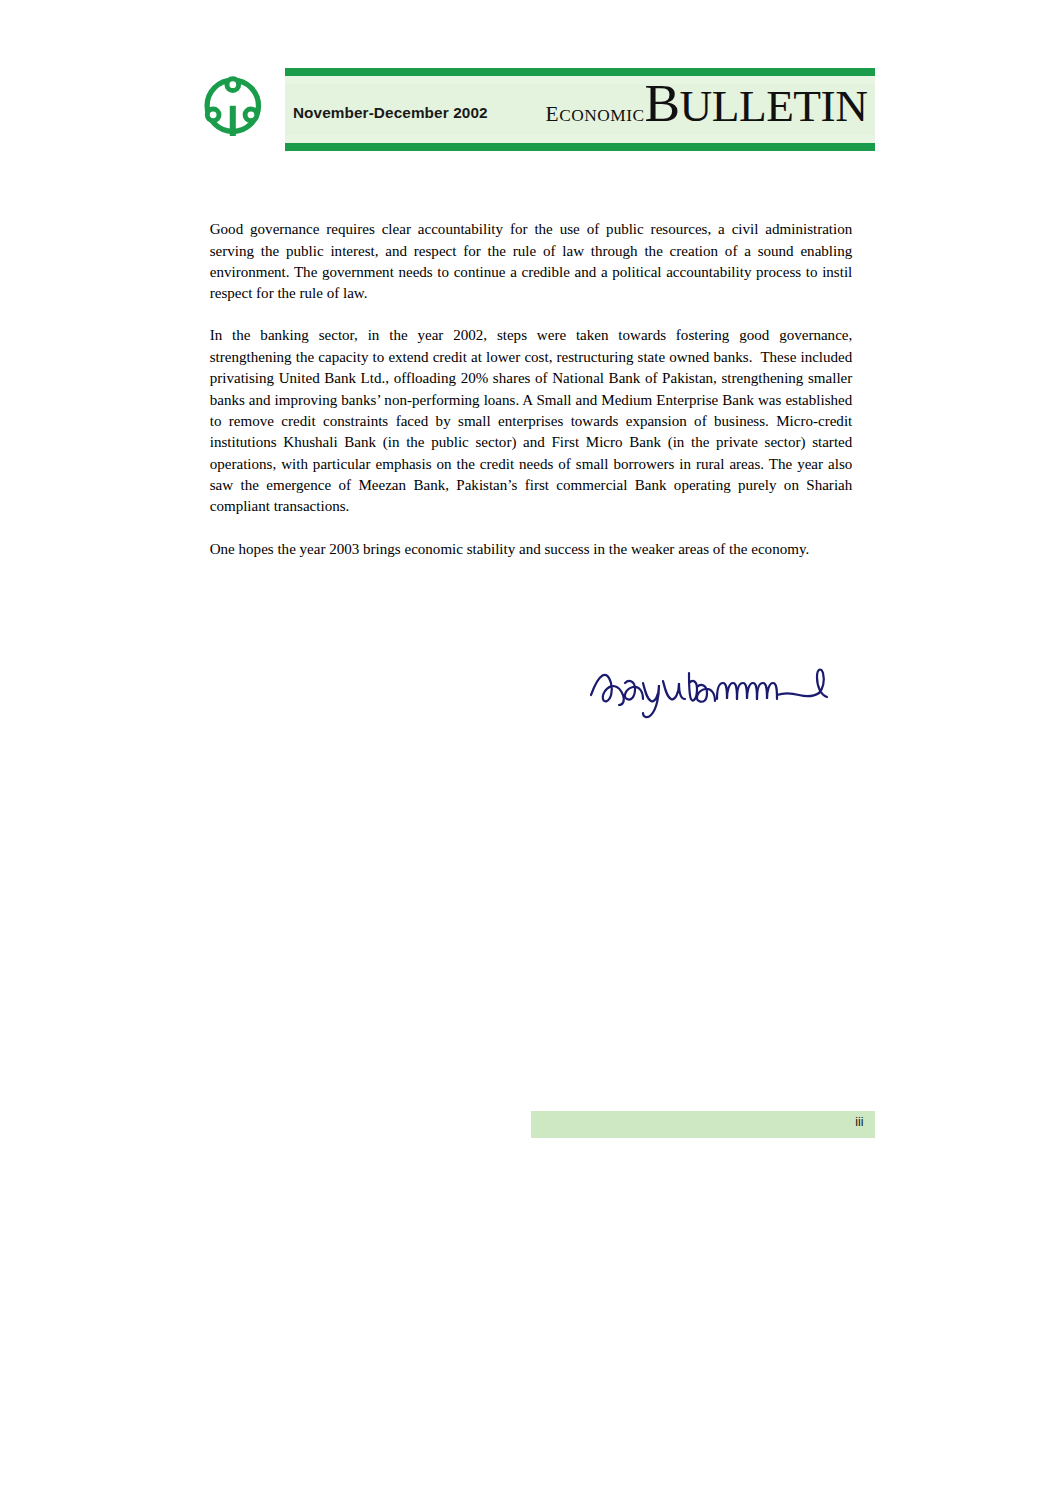November-December 2002
ECONOMIC BULLETIN
Good governance requires clear accountability for the use of public resources, a civil administration serving the public interest, and respect for the rule of law through the creation of a sound enabling environment. The government needs to continue a credible and a political accountability process to instil respect for the rule of law.
In the banking sector, in the year 2002, steps were taken towards fostering good governance, strengthening the capacity to extend credit at lower cost, restructuring state owned banks. These included privatising United Bank Ltd., offloading 20% shares of National Bank of Pakistan, strengthening smaller banks and improving banks’ non-performing loans. A Small and Medium Enterprise Bank was established to remove credit constraints faced by small enterprises towards expansion of business. Micro-credit institutions Khushali Bank (in the public sector) and First Micro Bank (in the private sector) started operations, with particular emphasis on the credit needs of small borrowers in rural areas. The year also saw the emergence of Meezan Bank, Pakistan’s first commercial Bank operating purely on Shariah compliant transactions.
One hopes the year 2003 brings economic stability and success in the weaker areas of the economy.
iii